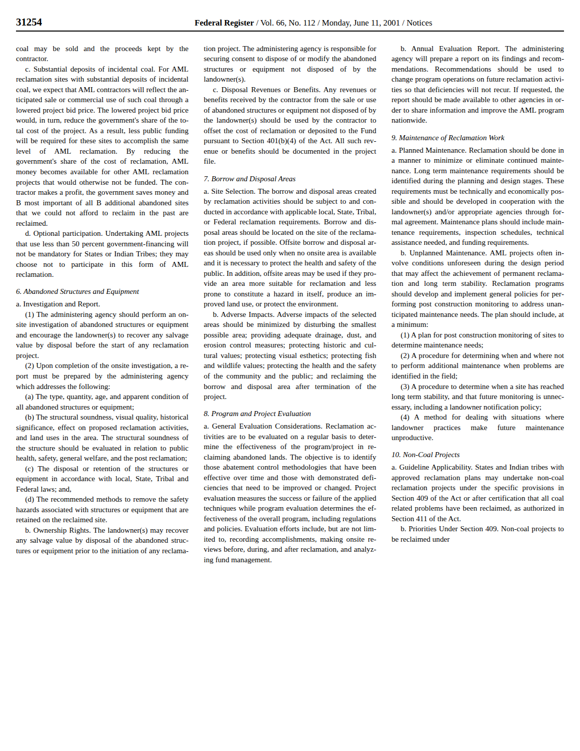31254 Federal Register / Vol. 66, No. 112 / Monday, June 11, 2001 / Notices
coal may be sold and the proceeds kept by the contractor.
c. Substantial deposits of incidental coal. For AML reclamation sites with substantial deposits of incidental coal, we expect that AML contractors will reflect the anticipated sale or commercial use of such coal through a lowered project bid price. The lowered project bid price would, in turn, reduce the government's share of the total cost of the project. As a result, less public funding will be required for these sites to accomplish the same level of AML reclamation. By reducing the government's share of the cost of reclamation, AML money becomes available for other AML reclamation projects that would otherwise not be funded. The contractor makes a profit, the government saves money and B most important of all B additional abandoned sites that we could not afford to reclaim in the past are reclaimed.
d. Optional participation. Undertaking AML projects that use less than 50 percent government-financing will not be mandatory for States or Indian Tribes; they may choose not to participate in this form of AML reclamation.
6. Abandoned Structures and Equipment
a. Investigation and Report.
(1) The administering agency should perform an onsite investigation of abandoned structures or equipment and encourage the landowner(s) to recover any salvage value by disposal before the start of any reclamation project.
(2) Upon completion of the onsite investigation, a report must be prepared by the administering agency which addresses the following:
(a) The type, quantity, age, and apparent condition of all abandoned structures or equipment;
(b) The structural soundness, visual quality, historical significance, effect on proposed reclamation activities, and land uses in the area. The structural soundness of the structure should be evaluated in relation to public health, safety, general welfare, and the post reclamation;
(c) The disposal or retention of the structures or equipment in accordance with local, State, Tribal and Federal laws; and,
(d) The recommended methods to remove the safety hazards associated with structures or equipment that are retained on the reclaimed site.
b. Ownership Rights. The landowner(s) may recover any salvage value by disposal of the abandoned structures or equipment prior to the initiation of any reclamation project. The administering agency is responsible for securing consent to dispose of or modify the abandoned structures or equipment not disposed of by the landowner(s).
c. Disposal Revenues or Benefits. Any revenues or benefits received by the contractor from the sale or use of abandoned structures or equipment not disposed of by the landowner(s) should be used by the contractor to offset the cost of reclamation or deposited to the Fund pursuant to Section 401(b)(4) of the Act. All such revenue or benefits should be documented in the project file.
7. Borrow and Disposal Areas
a. Site Selection. The borrow and disposal areas created by reclamation activities should be subject to and conducted in accordance with applicable local, State, Tribal, or Federal reclamation requirements. Borrow and disposal areas should be located on the site of the reclamation project, if possible. Offsite borrow and disposal areas should be used only when no onsite area is available and it is necessary to protect the health and safety of the public. In addition, offsite areas may be used if they provide an area more suitable for reclamation and less prone to constitute a hazard in itself, produce an improved land use, or protect the environment.
b. Adverse Impacts. Adverse impacts of the selected areas should be minimized by disturbing the smallest possible area; providing adequate drainage, dust, and erosion control measures; protecting historic and cultural values; protecting visual esthetics; protecting fish and wildlife values; protecting the health and the safety of the community and the public; and reclaiming the borrow and disposal area after termination of the project.
8. Program and Project Evaluation
a. General Evaluation Considerations. Reclamation activities are to be evaluated on a regular basis to determine the effectiveness of the program/project in reclaiming abandoned lands. The objective is to identify those abatement control methodologies that have been effective over time and those with demonstrated deficiencies that need to be improved or changed. Project evaluation measures the success or failure of the applied techniques while program evaluation determines the effectiveness of the overall program, including regulations and policies. Evaluation efforts include, but are not limited to, recording accomplishments, making onsite reviews before, during, and after reclamation, and analyzing fund management.
b. Annual Evaluation Report. The administering agency will prepare a report on its findings and recommendations. Recommendations should be used to change program operations on future reclamation activities so that deficiencies will not recur. If requested, the report should be made available to other agencies in order to share information and improve the AML program nationwide.
9. Maintenance of Reclamation Work
a. Planned Maintenance. Reclamation should be done in a manner to minimize or eliminate continued maintenance. Long term maintenance requirements should be identified during the planning and design stages. These requirements must be technically and economically possible and should be developed in cooperation with the landowner(s) and/or appropriate agencies through formal agreement. Maintenance plans should include maintenance requirements, inspection schedules, technical assistance needed, and funding requirements.
b. Unplanned Maintenance. AML projects often involve conditions unforeseen during the design period that may affect the achievement of permanent reclamation and long term stability. Reclamation programs should develop and implement general policies for performing post construction monitoring to address unanticipated maintenance needs. The plan should include, at a minimum:
(1) A plan for post construction monitoring of sites to determine maintenance needs;
(2) A procedure for determining when and where not to perform additional maintenance when problems are identified in the field;
(3) A procedure to determine when a site has reached long term stability, and that future monitoring is unnecessary, including a landowner notification policy;
(4) A method for dealing with situations where landowner practices make future maintenance unproductive.
10. Non-Coal Projects
a. Guideline Applicability. States and Indian tribes with approved reclamation plans may undertake non-coal reclamation projects under the specific provisions in Section 409 of the Act or after certification that all coal related problems have been reclaimed, as authorized in Section 411 of the Act.
b. Priorities Under Section 409. Non-coal projects to be reclaimed under